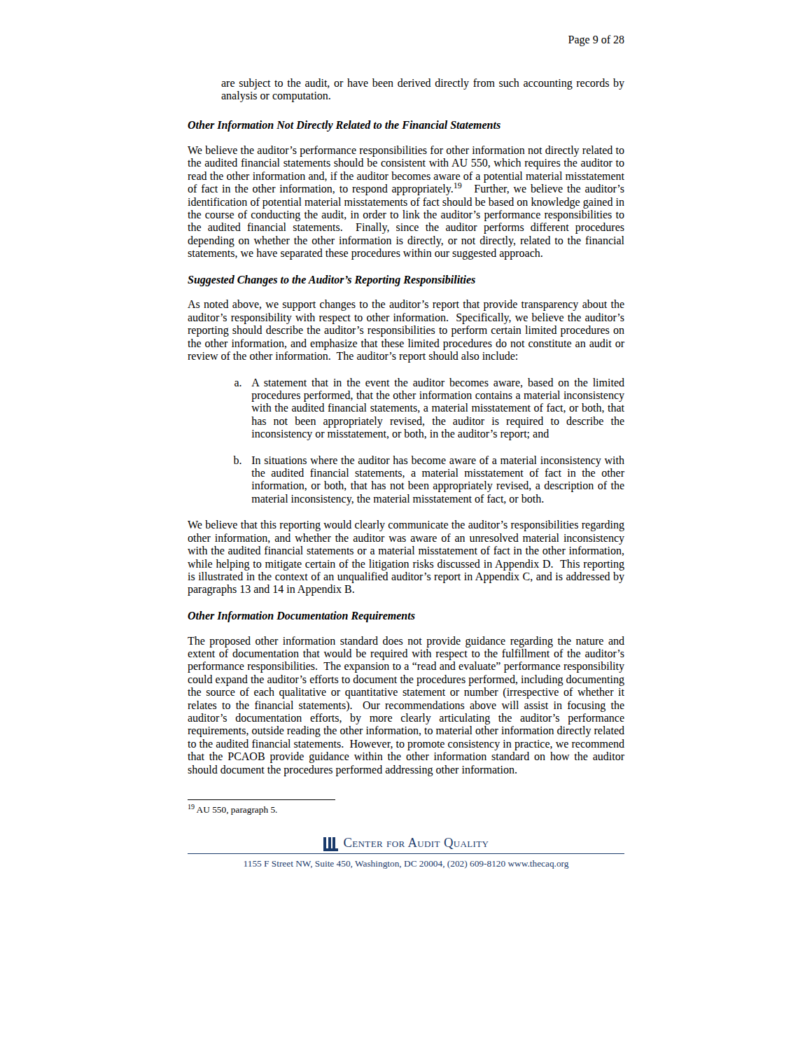Page 9 of 28
are subject to the audit, or have been derived directly from such accounting records by analysis or computation.
Other Information Not Directly Related to the Financial Statements
We believe the auditor’s performance responsibilities for other information not directly related to the audited financial statements should be consistent with AU 550, which requires the auditor to read the other information and, if the auditor becomes aware of a potential material misstatement of fact in the other information, to respond appropriately.19 Further, we believe the auditor’s identification of potential material misstatements of fact should be based on knowledge gained in the course of conducting the audit, in order to link the auditor’s performance responsibilities to the audited financial statements. Finally, since the auditor performs different procedures depending on whether the other information is directly, or not directly, related to the financial statements, we have separated these procedures within our suggested approach.
Suggested Changes to the Auditor’s Reporting Responsibilities
As noted above, we support changes to the auditor’s report that provide transparency about the auditor’s responsibility with respect to other information. Specifically, we believe the auditor’s reporting should describe the auditor’s responsibilities to perform certain limited procedures on the other information, and emphasize that these limited procedures do not constitute an audit or review of the other information. The auditor’s report should also include:
A statement that in the event the auditor becomes aware, based on the limited procedures performed, that the other information contains a material inconsistency with the audited financial statements, a material misstatement of fact, or both, that has not been appropriately revised, the auditor is required to describe the inconsistency or misstatement, or both, in the auditor’s report; and
In situations where the auditor has become aware of a material inconsistency with the audited financial statements, a material misstatement of fact in the other information, or both, that has not been appropriately revised, a description of the material inconsistency, the material misstatement of fact, or both.
We believe that this reporting would clearly communicate the auditor’s responsibilities regarding other information, and whether the auditor was aware of an unresolved material inconsistency with the audited financial statements or a material misstatement of fact in the other information, while helping to mitigate certain of the litigation risks discussed in Appendix D. This reporting is illustrated in the context of an unqualified auditor’s report in Appendix C, and is addressed by paragraphs 13 and 14 in Appendix B.
Other Information Documentation Requirements
The proposed other information standard does not provide guidance regarding the nature and extent of documentation that would be required with respect to the fulfillment of the auditor’s performance responsibilities. The expansion to a “read and evaluate” performance responsibility could expand the auditor’s efforts to document the procedures performed, including documenting the source of each qualitative or quantitative statement or number (irrespective of whether it relates to the financial statements). Our recommendations above will assist in focusing the auditor’s documentation efforts, by more clearly articulating the auditor’s performance requirements, outside reading the other information, to material other information directly related to the audited financial statements. However, to promote consistency in practice, we recommend that the PCAOB provide guidance within the other information standard on how the auditor should document the procedures performed addressing other information.
19 AU 550, paragraph 5.
Center for Audit Quality
1155 F Street NW, Suite 450, Washington, DC 20004, (202) 609-8120 www.thecaq.org